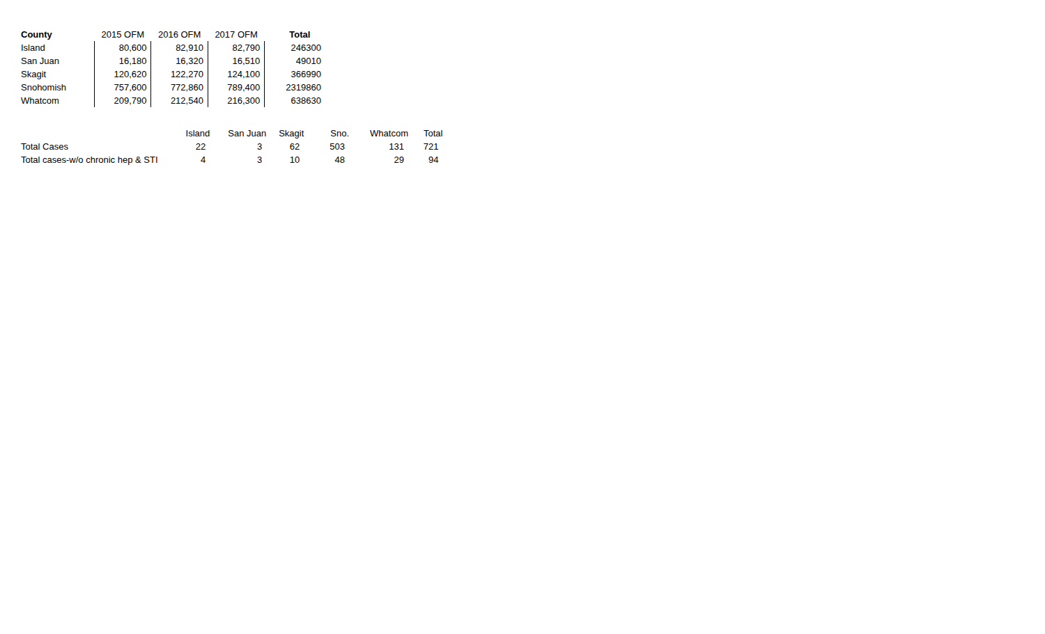| County | 2015 OFM | 2016 OFM | 2017 OFM | Total |
| --- | --- | --- | --- | --- |
| Island | 80,600 | 82,910 | 82,790 | 246300 |
| San Juan | 16,180 | 16,320 | 16,510 | 49010 |
| Skagit | 120,620 | 122,270 | 124,100 | 366990 |
| Snohomish | 757,600 | 772,860 | 789,400 | 2319860 |
| Whatcom | 209,790 | 212,540 | 216,300 | 638630 |
| | Island | San Juan | Skagit | Sno. | Whatcom | Total |
| --- | --- | --- | --- | --- | --- | --- |
| Total Cases | 22 | 3 | 62 | 503 | 131 | 721 |
| Total cases-w/o chronic hep & STI | 4 | 3 | 10 | 48 | 29 | 94 |